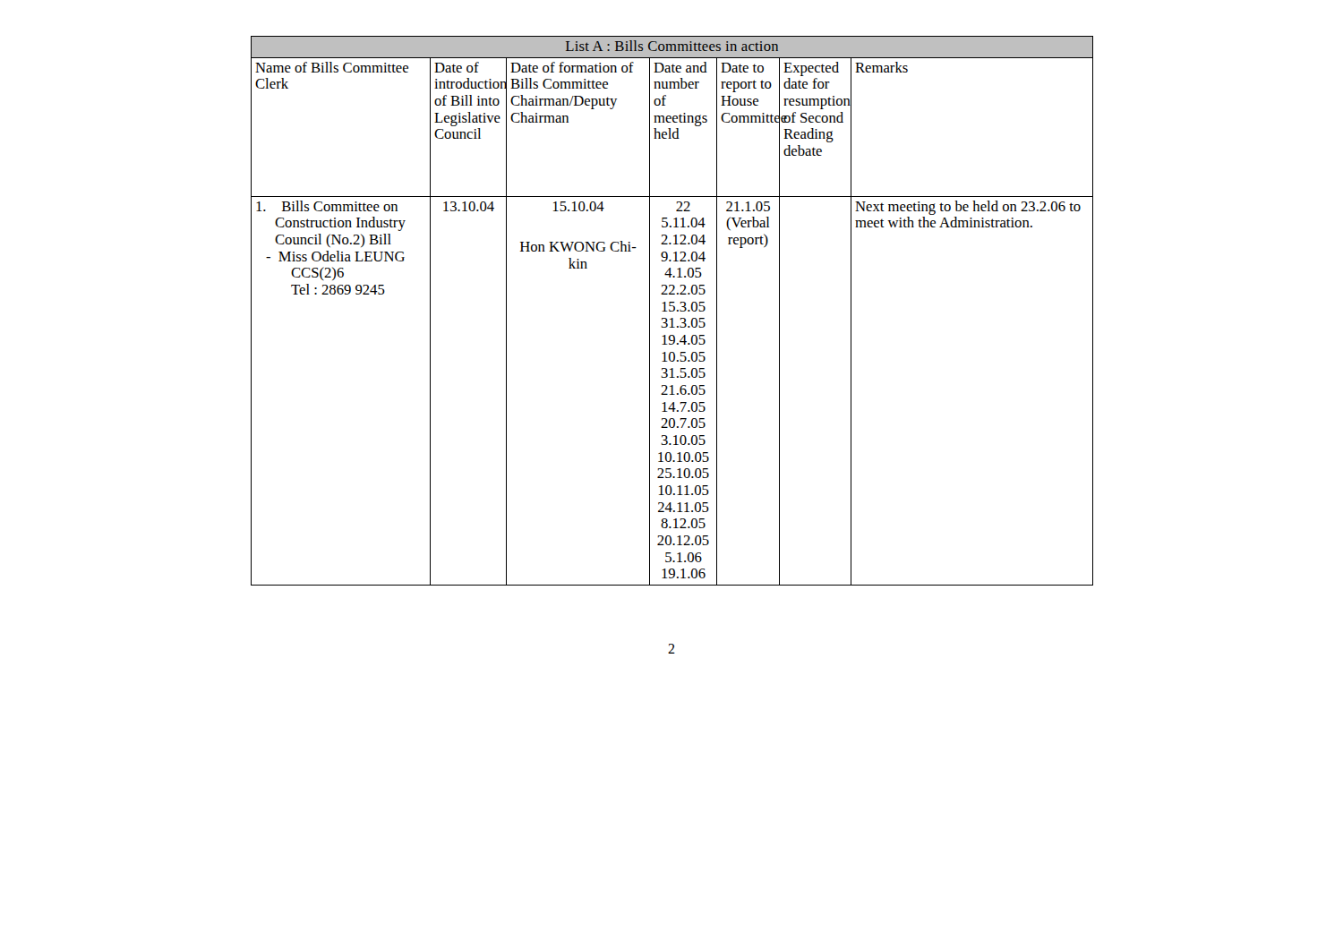| List A : Bills Committees in action |
| Name of Bills Committee Clerk | Date of introduction of Bill into Legislative Council | Date of formation of Bills Committee Chairman/Deputy Chairman | Date and number of meetings held | Date to report to House Committee | Expected date for resumption of Second Reading debate | Remarks |
| 1. Bills Committee on Construction Industry Council (No.2) Bill - Miss Odelia LEUNG CCS(2)6 Tel : 2869 9245 | 13.10.04 | 15.10.04 Hon KWONG Chi-kin | 22 5.11.04 2.12.04 9.12.04 4.1.05 22.2.05 15.3.05 31.3.05 19.4.05 10.5.05 31.5.05 21.6.05 14.7.05 20.7.05 3.10.05 10.10.05 25.10.05 10.11.05 24.11.05 8.12.05 20.12.05 5.1.06 19.1.06 | 21.1.05 (Verbal report) | | Next meeting to be held on 23.2.06 to meet with the Administration. |
2